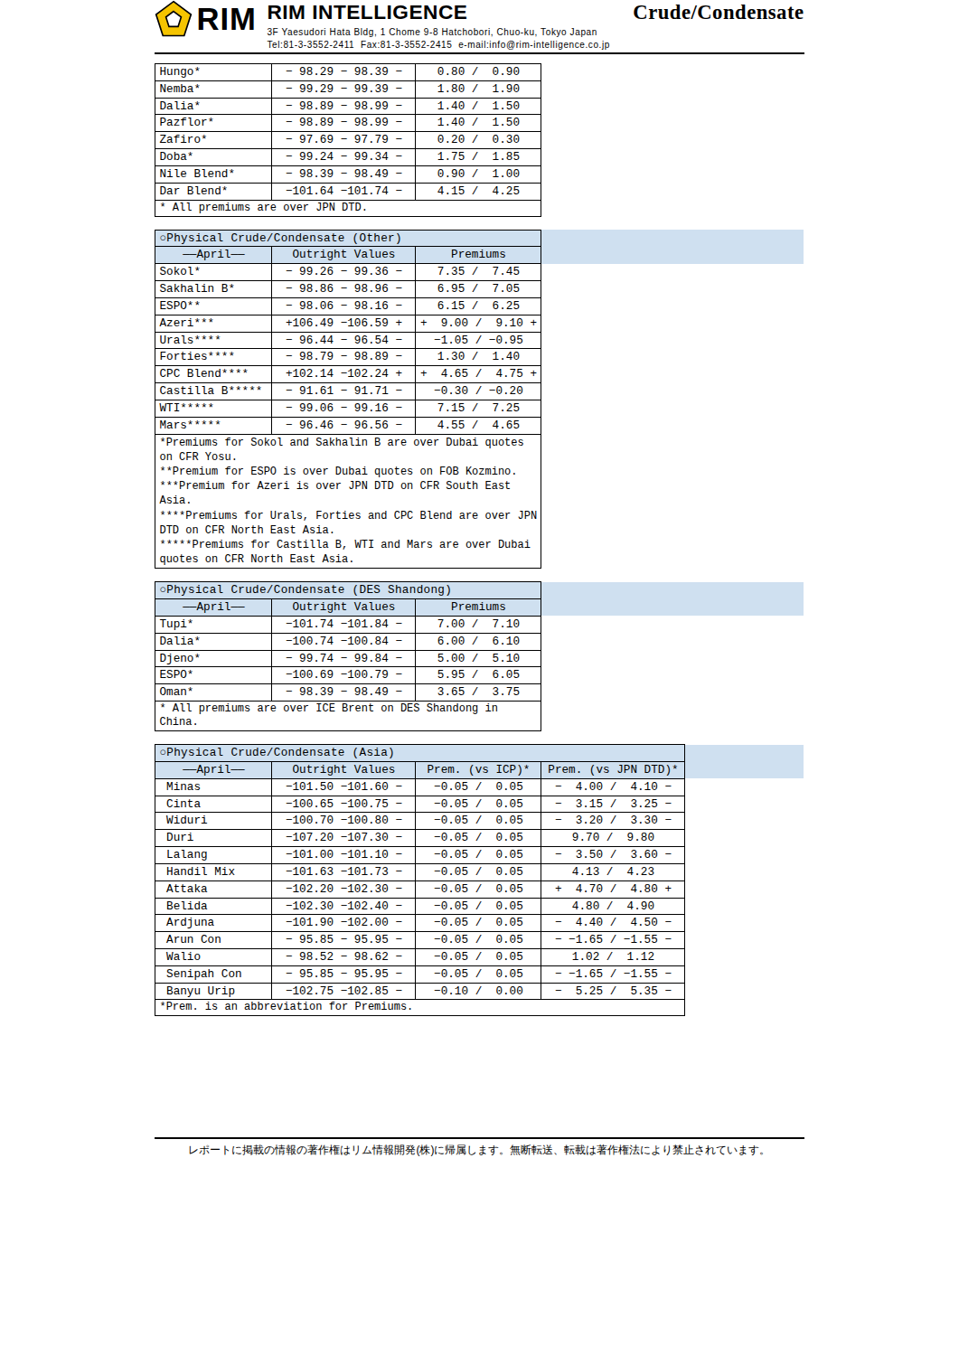RIM
RIM INTELLIGENCE Crude/Condensate
3F Yaesudori Hata Bldg, 1 Chome 9-8 Hatchobori, Chuo-ku, Tokyo Japan
Tel:81-3-3552-2411 Fax:81-3-3552-2415 e-mail:info@rim-intelligence.co.jp
| Hungo* | − 98.29 − 98.39 − | 0.80 / 0.90 | |
| Nemba* | − 99.29 − 99.39 − | 1.80 / 1.90 | |
| Dalia* | − 98.89 − 98.99 − | 1.40 / 1.50 | |
| Pazflor* | − 98.89 − 98.99 − | 1.40 / 1.50 | |
| Zafiro* | − 97.69 − 97.79 − | 0.20 / 0.30 | |
| Doba* | − 99.24 − 99.34 − | 1.75 / 1.85 | |
| Nile Blend* | − 98.39 − 98.49 − | 0.90 / 1.00 | |
| Dar Blend* | −101.64 −101.74 − | 4.15 / 4.25 | |
| * All premiums are over JPN DTD. | |
| ○Physical Crude/Condensate (Other) | |
| ——April—— | Outright Values | Premiums | |
| Sokol* | − 99.26 − 99.36 − | 7.35 / 7.45 | |
| Sakhalin B* | − 98.86 − 98.96 − | 6.95 / 7.05 | |
| ESPO** | − 98.06 − 98.16 − | 6.15 / 6.25 | |
| Azeri*** | +106.49 −106.59 + | + 9.00 / 9.10 + | |
| Urals**** | − 96.44 − 96.54 − | −1.05 / −0.95 | |
| Forties**** | − 98.79 − 98.89 − | 1.30 / 1.40 | |
| CPC Blend**** | +102.14 −102.24 + | + 4.65 / 4.75 + | |
| Castilla B***** | − 91.61 − 91.71 − | −0.30 / −0.20 | |
| WTI***** | − 99.06 − 99.16 − | 7.15 / 7.25 | |
| Mars***** | − 96.46 − 96.56 − | 4.55 / 4.65 | |
| *Premiums for Sokol and Sakhalin B are over Dubai quotes on CFR Yosu. **Premium for ESPO is over Dubai quotes on FOB Kozmino. ***Premium for Azeri is over JPN DTD on CFR South East Asia. ****Premiums for Urals, Forties and CPC Blend are over JPN DTD on CFR North East Asia. *****Premiums for Castilla B, WTI and Mars are over Dubai quotes on CFR North East Asia. | |
| ○Physical Crude/Condensate (DES Shandong) | |
| ——April—— | Outright Values | Premiums | |
| Tupi* | −101.74 −101.84 − | 7.00 / 7.10 | |
| Dalia* | −100.74 −100.84 − | 6.00 / 6.10 | |
| Djeno* | − 99.74 − 99.84 − | 5.00 / 5.10 | |
| ESPO* | −100.69 −100.79 − | 5.95 / 6.05 | |
| Oman* | − 98.39 − 98.49 − | 3.65 / 3.75 | |
| * All premiums are over ICE Brent on DES Shandong in China. | |
| ○Physical Crude/Condensate (Asia) | |
| ——April—— | Outright Values | Prem. (vs ICP)* | Prem. (vs JPN DTD)* | |
| Minas | −101.50 −101.60 − | −0.05 / 0.05 | − 4.00 / 4.10 − | |
| Cinta | −100.65 −100.75 − | −0.05 / 0.05 | − 3.15 / 3.25 − | |
| Widuri | −100.70 −100.80 − | −0.05 / 0.05 | − 3.20 / 3.30 − | |
| Duri | −107.20 −107.30 − | −0.05 / 0.05 | 9.70 / 9.80 | |
| Lalang | −101.00 −101.10 − | −0.05 / 0.05 | − 3.50 / 3.60 − | |
| Handil Mix | −101.63 −101.73 − | −0.05 / 0.05 | 4.13 / 4.23 | |
| Attaka | −102.20 −102.30 − | −0.05 / 0.05 | + 4.70 / 4.80 + | |
| Belida | −102.30 −102.40 − | −0.05 / 0.05 | 4.80 / 4.90 | |
| Ardjuna | −101.90 −102.00 − | −0.05 / 0.05 | − 4.40 / 4.50 − | |
| Arun Con | − 95.85 − 95.95 − | −0.05 / 0.05 | − −1.65 / −1.55 − | |
| Walio | − 98.52 − 98.62 − | −0.05 / 0.05 | 1.02 / 1.12 | |
| Senipah Con | − 95.85 − 95.95 − | −0.05 / 0.05 | − −1.65 / −1.55 − | |
| Banyu Urip | −102.75 −102.85 − | −0.10 / 0.00 | − 5.25 / 5.35 − | |
| *Prem. is an abbreviation for Premiums. | |
レポートに掲載の情報の著作権はリム情報開発(株)に帰属します。無断転送、転載は著作権法により禁止されています。